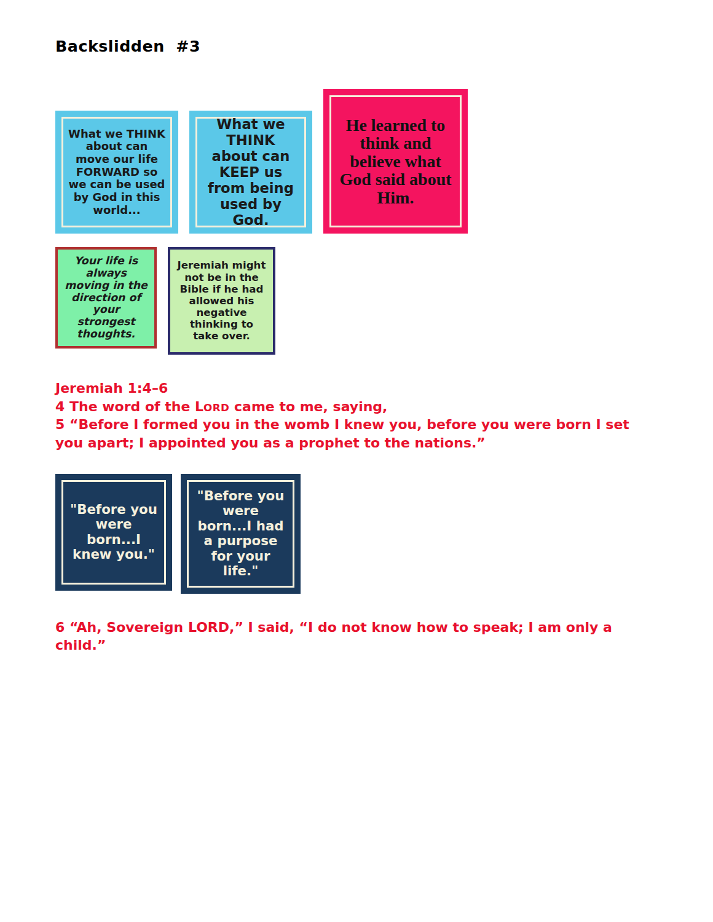Backslidden #3
What we THINK about can move our life FORWARD so we can be used by God in this world...
What we THINK about can KEEP us from being used by God.
He learned to think and believe what God said about Him.
Your life is always moving in the direction of your strongest thoughts.
Jeremiah might not be in the Bible if he had allowed his negative thinking to take over.
Jeremiah 1:4–6
4 The word of the LORD came to me, saying,
5 “Before I formed you in the womb I knew you, before you were born I set you apart; I appointed you as a prophet to the nations.”
"Before you were born...I knew you."
"Before you were born...I had a purpose for your life."
6 “Ah, Sovereign LORD,” I said, “I do not know how to speak; I am only a child.”